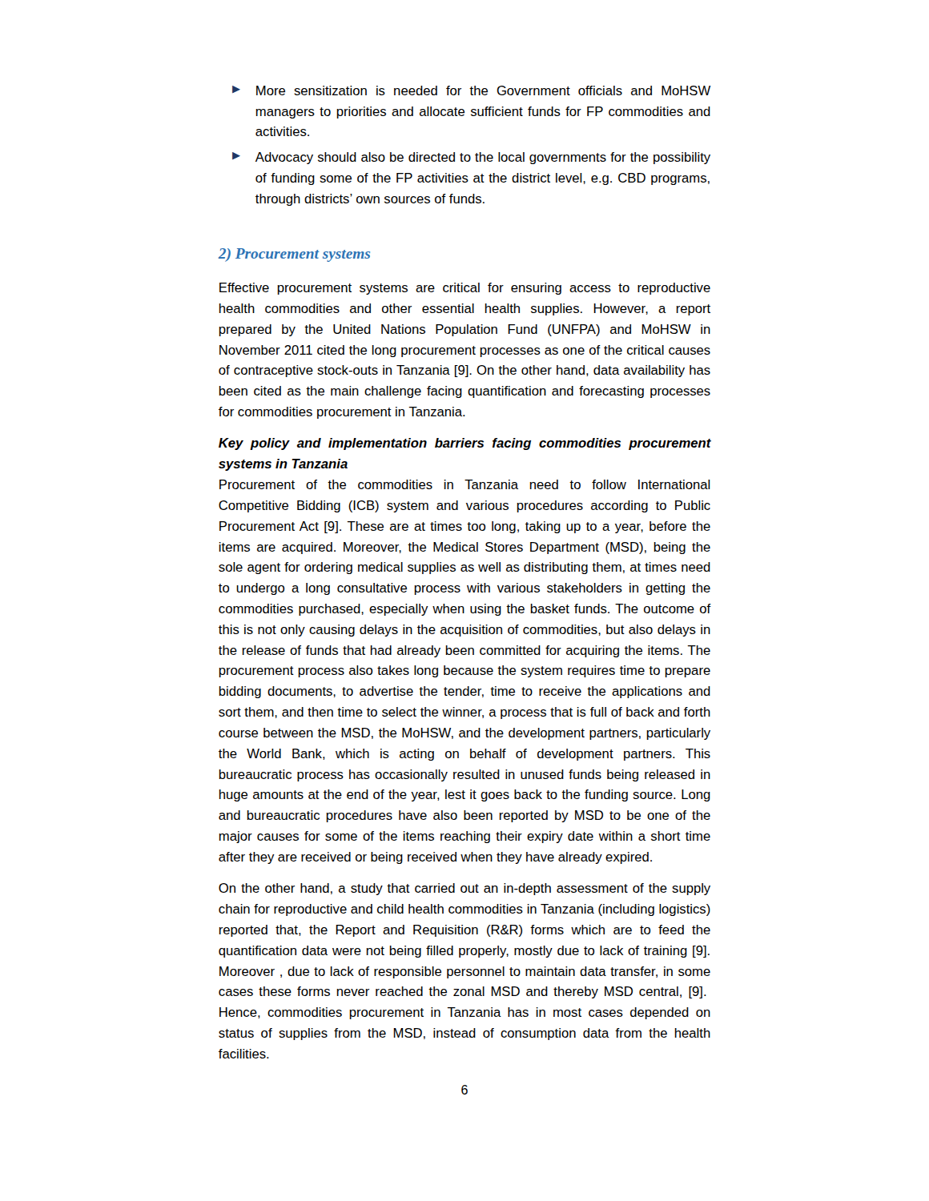More sensitization is needed for the Government officials and MoHSW managers to priorities and allocate sufficient funds for FP commodities and activities.
Advocacy should also be directed to the local governments for the possibility of funding some of the FP activities at the district level, e.g. CBD programs, through districts’ own sources of funds.
2) Procurement systems
Effective procurement systems are critical for ensuring access to reproductive health commodities and other essential health supplies. However, a report prepared by the United Nations Population Fund (UNFPA) and MoHSW in November 2011 cited the long procurement processes as one of the critical causes of contraceptive stock-outs in Tanzania [9]. On the other hand, data availability has been cited as the main challenge facing quantification and forecasting processes for commodities procurement in Tanzania.
Key policy and implementation barriers facing commodities procurement systems in Tanzania
Procurement of the commodities in Tanzania need to follow International Competitive Bidding (ICB) system and various procedures according to Public Procurement Act [9]. These are at times too long, taking up to a year, before the items are acquired. Moreover, the Medical Stores Department (MSD), being the sole agent for ordering medical supplies as well as distributing them, at times need to undergo a long consultative process with various stakeholders in getting the commodities purchased, especially when using the basket funds. The outcome of this is not only causing delays in the acquisition of commodities, but also delays in the release of funds that had already been committed for acquiring the items. The procurement process also takes long because the system requires time to prepare bidding documents, to advertise the tender, time to receive the applications and sort them, and then time to select the winner, a process that is full of back and forth course between the MSD, the MoHSW, and the development partners, particularly the World Bank, which is acting on behalf of development partners. This bureaucratic process has occasionally resulted in unused funds being released in huge amounts at the end of the year, lest it goes back to the funding source. Long and bureaucratic procedures have also been reported by MSD to be one of the major causes for some of the items reaching their expiry date within a short time after they are received or being received when they have already expired.
On the other hand, a study that carried out an in-depth assessment of the supply chain for reproductive and child health commodities in Tanzania (including logistics) reported that, the Report and Requisition (R&R) forms which are to feed the quantification data were not being filled properly, mostly due to lack of training [9]. Moreover , due to lack of responsible personnel to maintain data transfer, in some cases these forms never reached the zonal MSD and thereby MSD central, [9]. Hence, commodities procurement in Tanzania has in most cases depended on status of supplies from the MSD, instead of consumption data from the health facilities.
6